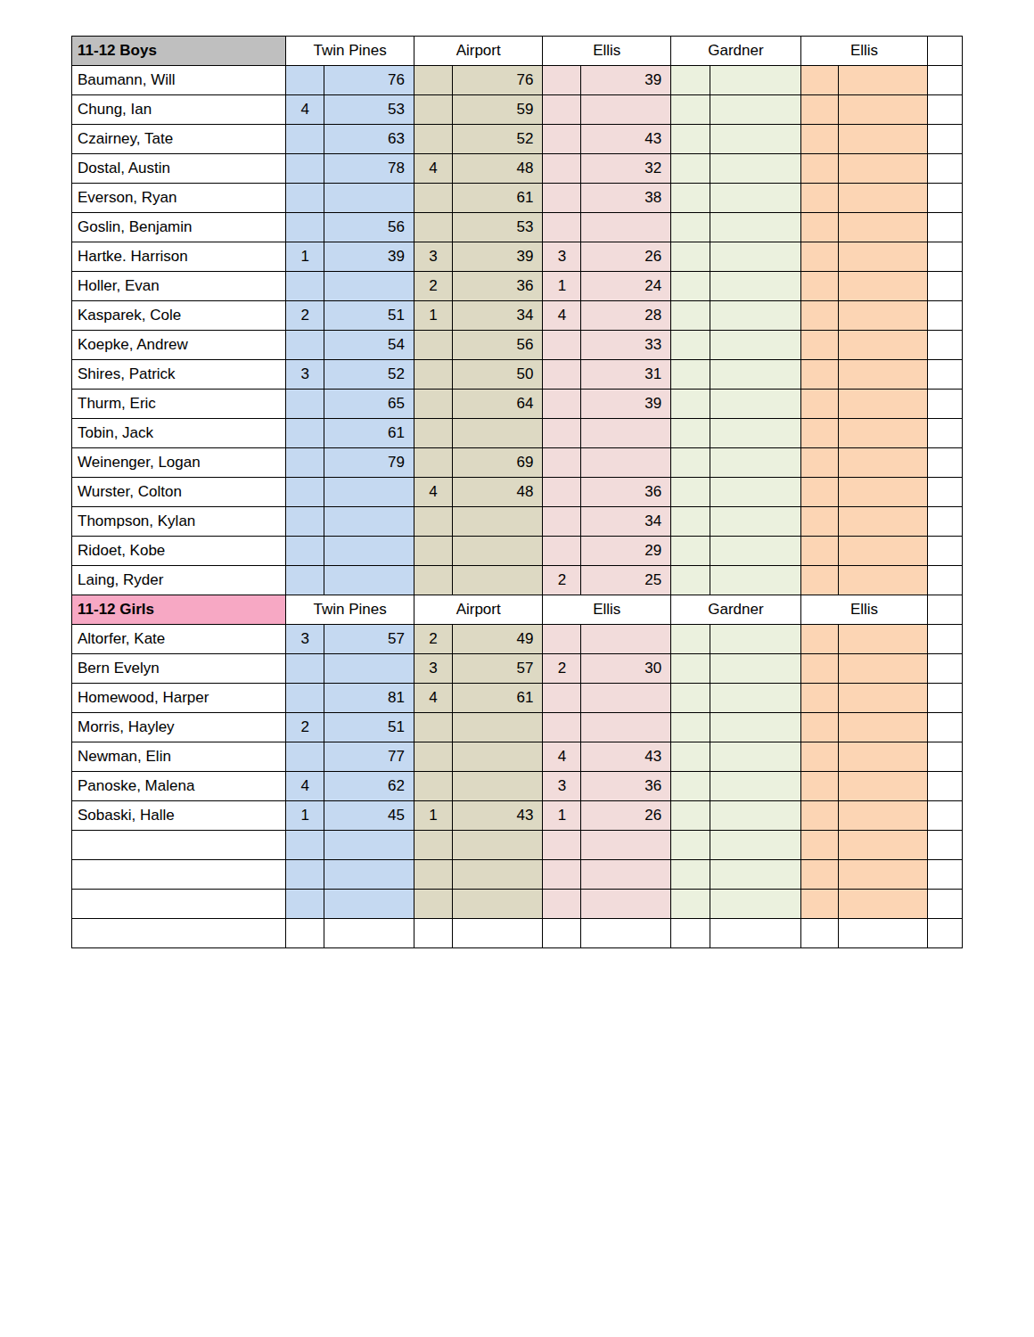| 11-12 Boys | Twin Pines | Airport | Ellis | Gardner | Ellis | |
| Baumann, Will | | 76 | | 76 | | 39 | | | | | |
| Chung, Ian | 4 | 53 | | 59 | | | | | | | |
| Czairney, Tate | | 63 | | 52 | | 43 | | | | | |
| Dostal, Austin | | 78 | 4 | 48 | | 32 | | | | | |
| Everson, Ryan | | | | 61 | | 38 | | | | | |
| Goslin, Benjamin | | 56 | | 53 | | | | | | | |
| Hartke. Harrison | 1 | 39 | 3 | 39 | 3 | 26 | | | | | |
| Holler, Evan | | | 2 | 36 | 1 | 24 | | | | | |
| Kasparek, Cole | 2 | 51 | 1 | 34 | 4 | 28 | | | | | |
| Koepke, Andrew | | 54 | | 56 | | 33 | | | | | |
| Shires, Patrick | 3 | 52 | | 50 | | 31 | | | | | |
| Thurm, Eric | | 65 | | 64 | | 39 | | | | | |
| Tobin, Jack | | 61 | | | | | | | | | |
| Weinenger, Logan | | 79 | | 69 | | | | | | | |
| Wurster, Colton | | | 4 | 48 | | 36 | | | | | |
| Thompson, Kylan | | | | | | 34 | | | | | |
| Ridoet, Kobe | | | | | | 29 | | | | | |
| Laing, Ryder | | | | | 2 | 25 | | | | | |
| 11-12 Girls | Twin Pines | Airport | Ellis | Gardner | Ellis | |
| Altorfer, Kate | 3 | 57 | 2 | 49 | | | | | | | |
| Bern Evelyn | | | 3 | 57 | 2 | 30 | | | | | |
| Homewood, Harper | | 81 | 4 | 61 | | | | | | | |
| Morris, Hayley | 2 | 51 | | | | | | | | | |
| Newman, Elin | | 77 | | | 4 | 43 | | | | | |
| Panoske, Malena | 4 | 62 | | | 3 | 36 | | | | | |
| Sobaski, Halle | 1 | 45 | 1 | 43 | 1 | 26 | | | | | |